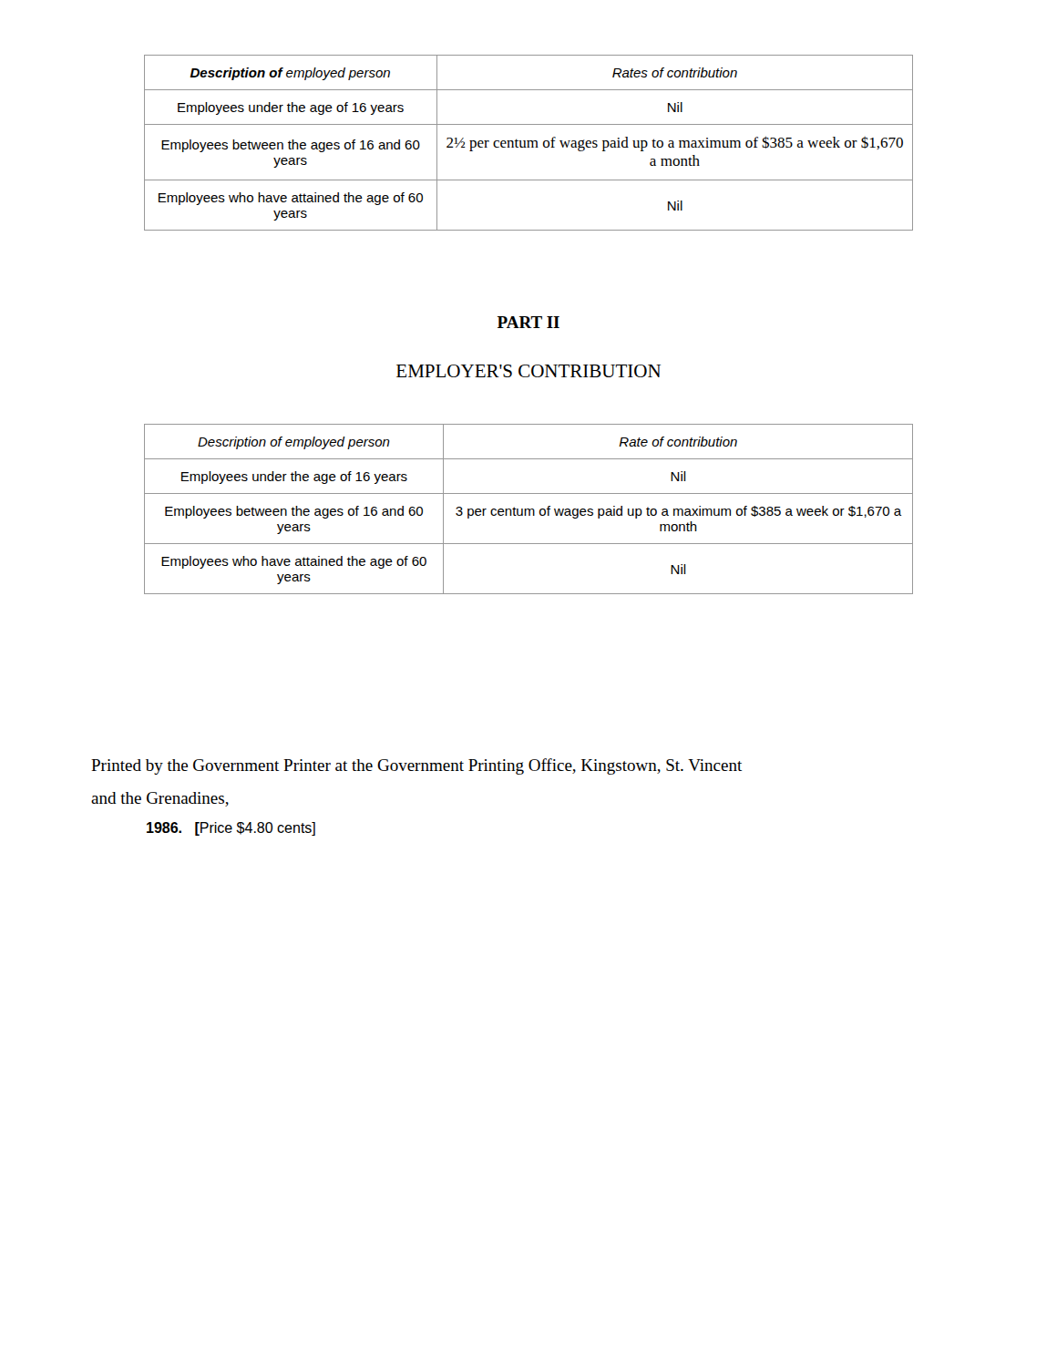| Description of employed person | Rates of contribution |
| Employees under the age of 16 years | Nil |
| Employees between the ages of 16 and 60 years | 2½ per centum of wages paid up to a maximum of $385 a week or $1,670 a month |
| Employees who have attained the age of 60 years | Nil |
PART II
EMPLOYER'S CONTRIBUTION
| Description of employed person | Rate of contribution |
| Employees under the age of 16 years | Nil |
| Employees between the ages of 16 and 60 years | 3 per centum of wages paid up to a maximum of $385 a week or $1,670 a month |
| Employees who have attained the age of 60 years | Nil |
Printed by the Government Printer at the Government Printing Office, Kingstown, St. Vincent
and the Grenadines,
1986. [Price $4.80 cents]